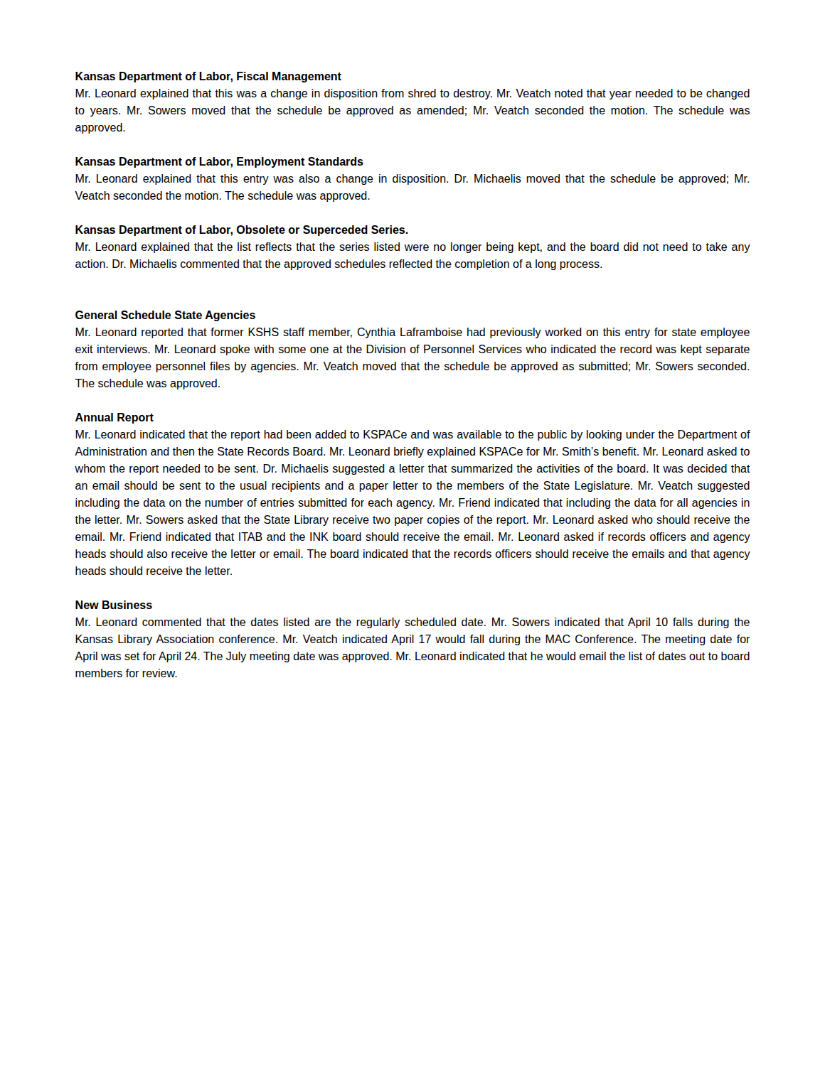Kansas Department of Labor, Fiscal Management
Mr. Leonard explained that this was a change in disposition from shred to destroy. Mr. Veatch noted that year needed to be changed to years. Mr. Sowers moved that the schedule be approved as amended; Mr. Veatch seconded the motion. The schedule was approved.
Kansas Department of Labor, Employment Standards
Mr. Leonard explained that this entry was also a change in disposition. Dr. Michaelis moved that the schedule be approved; Mr. Veatch seconded the motion. The schedule was approved.
Kansas Department of Labor, Obsolete or Superceded Series.
Mr. Leonard explained that the list reflects that the series listed were no longer being kept, and the board did not need to take any action. Dr. Michaelis commented that the approved schedules reflected the completion of a long process.
General Schedule State Agencies
Mr. Leonard reported that former KSHS staff member, Cynthia Laframboise had previously worked on this entry for state employee exit interviews. Mr. Leonard spoke with some one at the Division of Personnel Services who indicated the record was kept separate from employee personnel files by agencies. Mr. Veatch moved that the schedule be approved as submitted; Mr. Sowers seconded. The schedule was approved.
Annual Report
Mr. Leonard indicated that the report had been added to KSPACe and was available to the public by looking under the Department of Administration and then the State Records Board. Mr. Leonard briefly explained KSPACe for Mr. Smith’s benefit. Mr. Leonard asked to whom the report needed to be sent. Dr. Michaelis suggested a letter that summarized the activities of the board. It was decided that an email should be sent to the usual recipients and a paper letter to the members of the State Legislature. Mr. Veatch suggested including the data on the number of entries submitted for each agency. Mr. Friend indicated that including the data for all agencies in the letter. Mr. Sowers asked that the State Library receive two paper copies of the report. Mr. Leonard asked who should receive the email. Mr. Friend indicated that ITAB and the INK board should receive the email. Mr. Leonard asked if records officers and agency heads should also receive the letter or email. The board indicated that the records officers should receive the emails and that agency heads should receive the letter.
New Business
Mr. Leonard commented that the dates listed are the regularly scheduled date. Mr. Sowers indicated that April 10 falls during the Kansas Library Association conference. Mr. Veatch indicated April 17 would fall during the MAC Conference. The meeting date for April was set for April 24. The July meeting date was approved. Mr. Leonard indicated that he would email the list of dates out to board members for review.